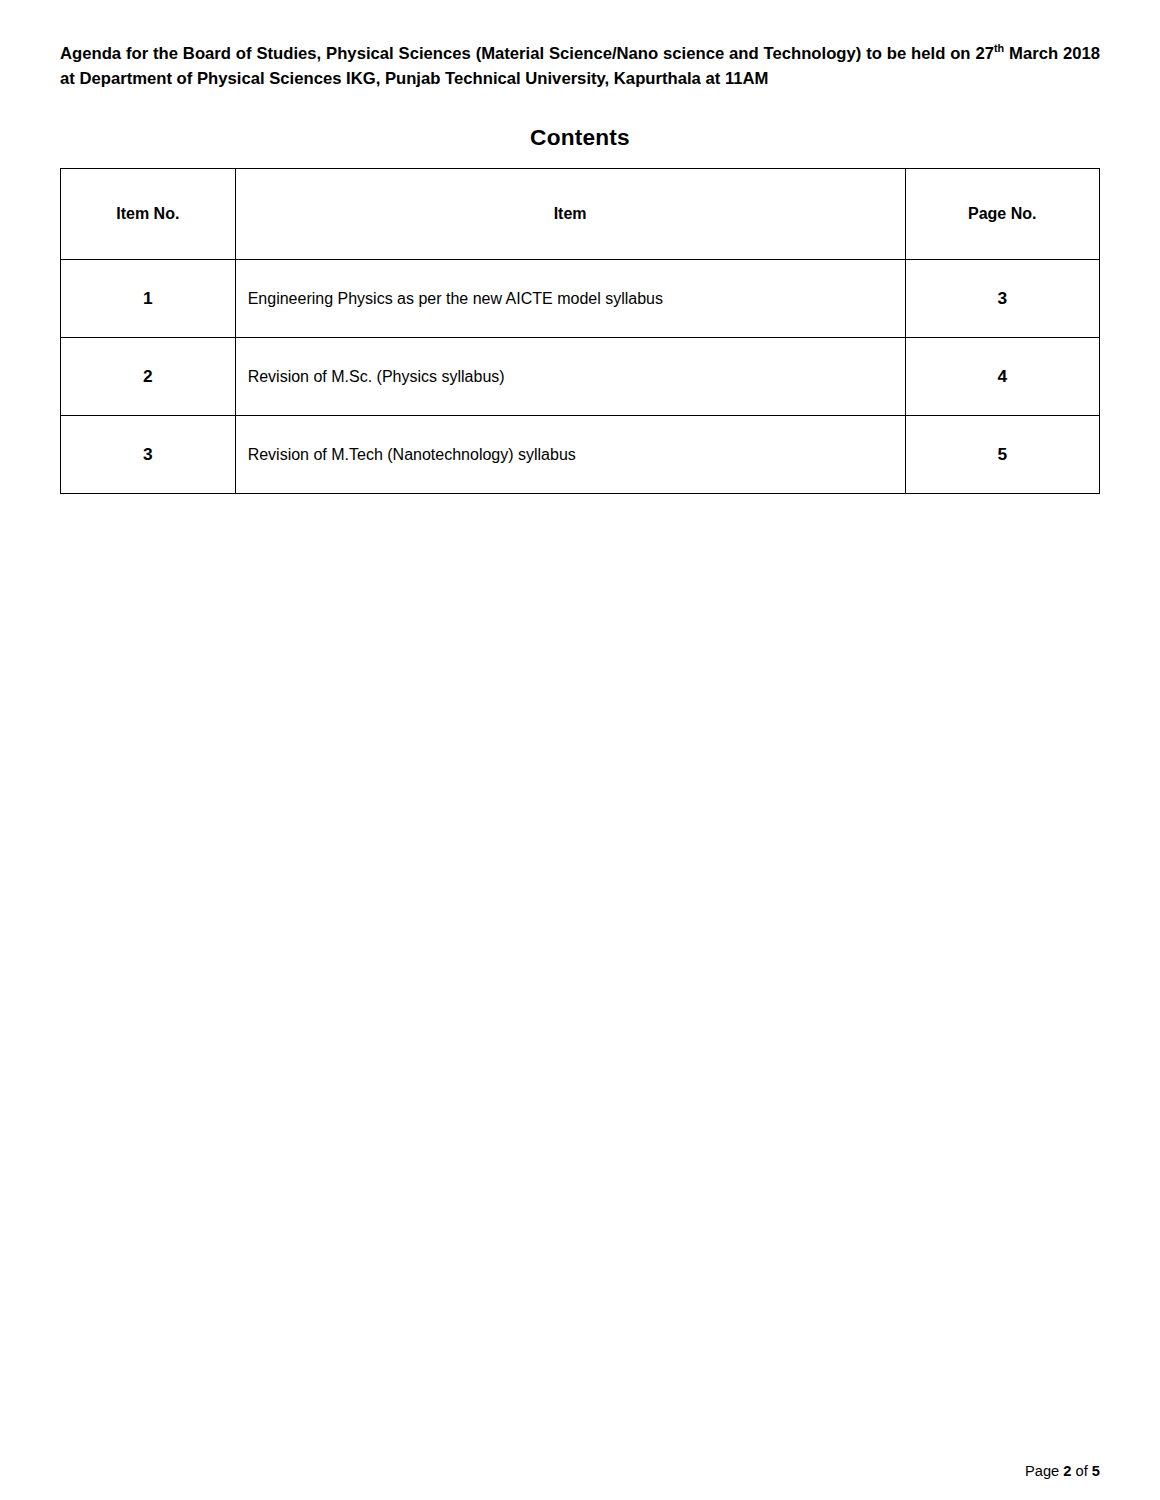Agenda for the Board of Studies, Physical Sciences (Material Science/Nano science and Technology) to be held on 27th March 2018 at Department of Physical Sciences IKG, Punjab Technical University, Kapurthala at 11AM
Contents
| Item No. | Item | Page No. |
| --- | --- | --- |
| 1 | Engineering Physics as per the new AICTE model syllabus | 3 |
| 2 | Revision of M.Sc. (Physics syllabus) | 4 |
| 3 | Revision of M.Tech (Nanotechnology) syllabus | 5 |
Page 2 of 5